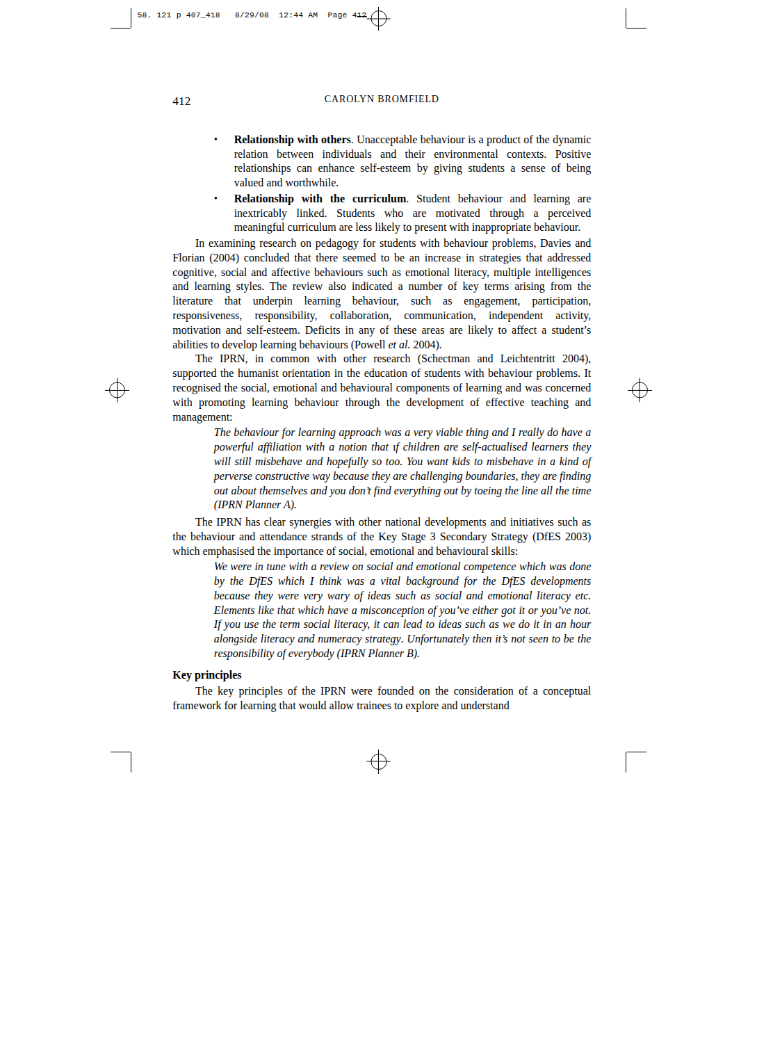58. 121 p 407_418 8/29/08 12:44 AM Page 412
412
CAROLYN BROMFIELD
Relationship with others. Unacceptable behaviour is a product of the dynamic relation between individuals and their environmental contexts. Positive relationships can enhance self-esteem by giving students a sense of being valued and worthwhile.
Relationship with the curriculum. Student behaviour and learning are inextricably linked. Students who are motivated through a perceived meaningful curriculum are less likely to present with inappropriate behaviour.
In examining research on pedagogy for students with behaviour problems, Davies and Florian (2004) concluded that there seemed to be an increase in strategies that addressed cognitive, social and affective behaviours such as emotional literacy, multiple intelligences and learning styles. The review also indicated a number of key terms arising from the literature that underpin learning behaviour, such as engagement, participation, responsiveness, responsibility, collaboration, communication, independent activity, motivation and self-esteem. Deficits in any of these areas are likely to affect a student’s abilities to develop learning behaviours (Powell et al. 2004).
The IPRN, in common with other research (Schectman and Leichtentritt 2004), supported the humanist orientation in the education of students with behaviour problems. It recognised the social, emotional and behavioural components of learning and was concerned with promoting learning behaviour through the development of effective teaching and management:
The behaviour for learning approach was a very viable thing and I really do have a powerful affiliation with a notion that ıf children are self-actualised learners they will still misbehave and hopefully so too. You want kids to misbehave in a kind of perverse constructive way because they are challenging boundaries, they are finding out about themselves and you don’t find everything out by toeing the line all the time (IPRN Planner A).
The IPRN has clear synergies with other national developments and initiatives such as the behaviour and attendance strands of the Key Stage 3 Secondary Strategy (DfES 2003) which emphasised the importance of social, emotional and behavioural skills:
We were in tune with a review on social and emotional competence which was done by the DfES which I think was a vital background for the DfES developments because they were very wary of ideas such as social and emotional literacy etc. Elements like that which have a misconception of you’ve either got it or you’ve not. If you use the term social literacy, it can lead to ideas such as we do it in an hour alongside literacy and numeracy strategy. Unfortunately then it’s not seen to be the responsibility of everybody (IPRN Planner B).
Key principles
The key principles of the IPRN were founded on the consideration of a conceptual framework for learning that would allow trainees to explore and understand